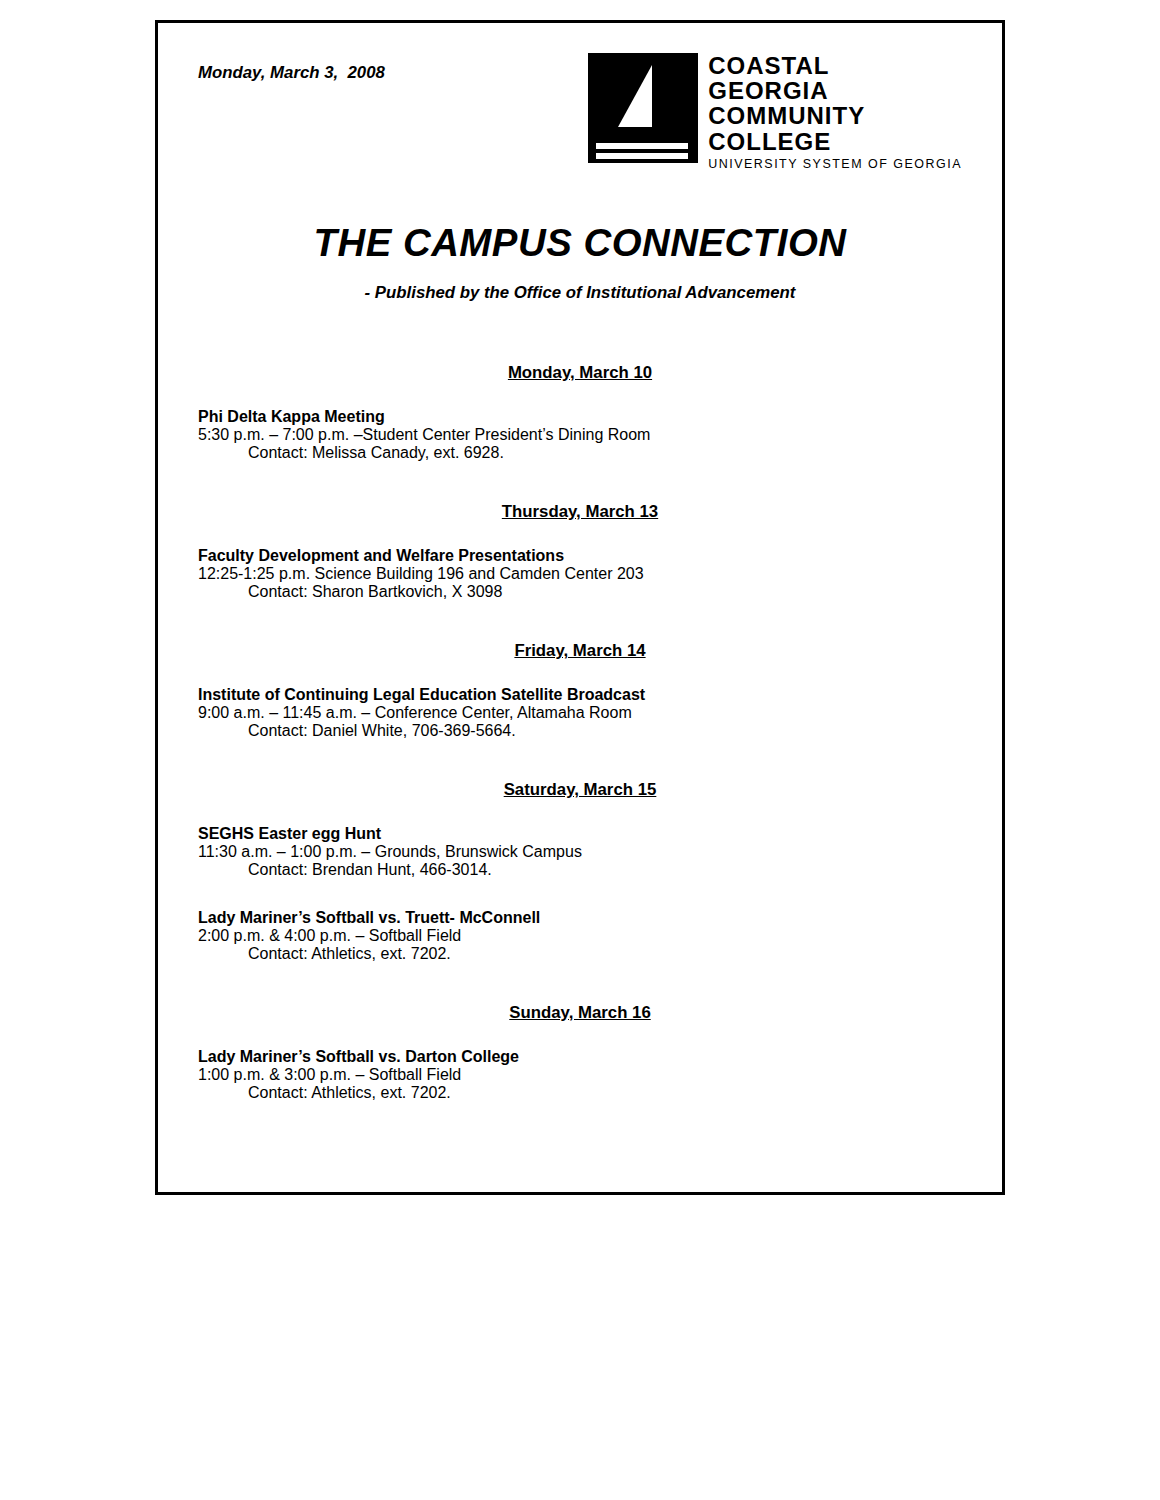Monday, March 3, 2008
COASTAL GEORGIA COMMUNITY COLLEGE UNIVERSITY SYSTEM OF GEORGIA
THE CAMPUS CONNECTION
- Published by the Office of Institutional Advancement
Monday, March 10
Phi Delta Kappa Meeting
5:30 p.m. – 7:00 p.m. –Student Center President’s Dining Room
Contact: Melissa Canady, ext. 6928.
Thursday, March 13
Faculty Development and Welfare Presentations
12:25-1:25 p.m. Science Building 196 and Camden Center 203
Contact: Sharon Bartkovich, X 3098
Friday, March 14
Institute of Continuing Legal Education Satellite Broadcast
9:00 a.m. – 11:45 a.m. – Conference Center, Altamaha Room
Contact: Daniel White, 706-369-5664.
Saturday, March 15
SEGHS Easter egg Hunt
11:30 a.m. – 1:00 p.m. – Grounds, Brunswick Campus
Contact: Brendan Hunt, 466-3014.
Lady Mariner’s Softball vs. Truett- McConnell
2:00 p.m. & 4:00 p.m. – Softball Field
Contact: Athletics, ext. 7202.
Sunday, March 16
Lady Mariner’s Softball vs. Darton College
1:00 p.m. & 3:00 p.m. – Softball Field
Contact: Athletics, ext. 7202.